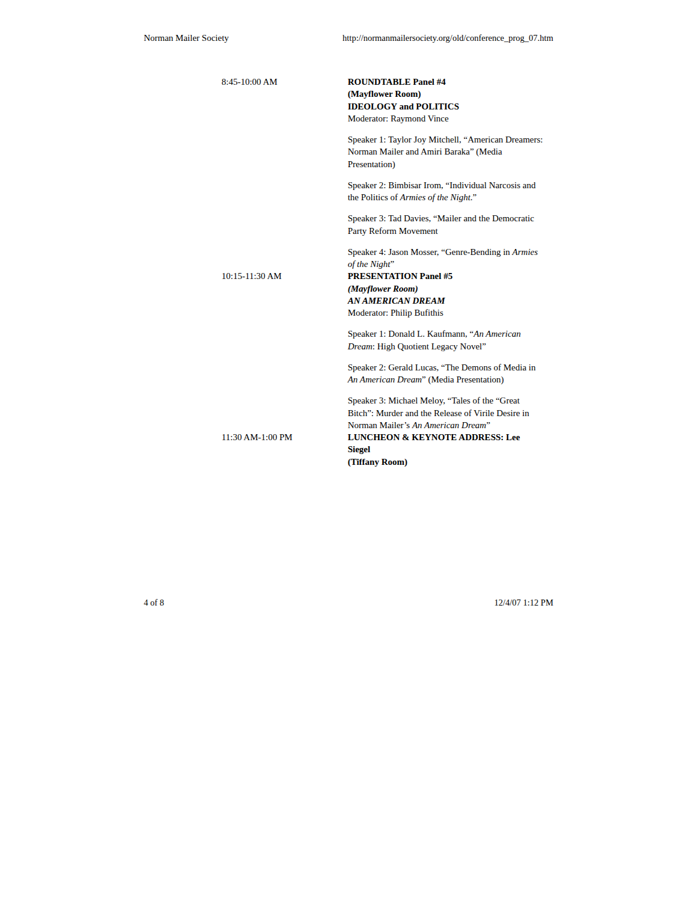Norman Mailer Society
http://normanmailersociety.org/old/conference_prog_07.htm
| 8:45-10:00 AM | ROUNDTABLE Panel #4 (Mayflower Room) IDEOLOGY and POLITICS Moderator: Raymond Vince Speaker 1: Taylor Joy Mitchell, “American Dreamers: Norman Mailer and Amiri Baraka” (Media Presentation) Speaker 2: Bimbisar Irom, “Individual Narcosis and the Politics of Armies of the Night .” Speaker 3: Tad Davies, “Mailer and the Democratic Party Reform Movement Speaker 4: Jason Mosser, “Genre-Bending in Armies of the Night ” |
| 10:15-11:30 AM | PRESENTATION Panel #5 (Mayflower Room) AN AMERICAN DREAM Moderator: Philip Bufithis Speaker 1: Donald L. Kaufmann, “ An American Dream : High Quotient Legacy Novel” Speaker 2: Gerald Lucas, “The Demons of Media in An American Dream ” (Media Presentation) Speaker 3: Michael Meloy, “Tales of the “Great Bitch”: Murder and the Release of Virile Desire in Norman Mailer’s An American Dream ” |
| 11:30 AM-1:00 PM | LUNCHEON & KEYNOTE ADDRESS: Lee Siegel (Tiffany Room) |
4 of 8
12/4/07 1:12 PM